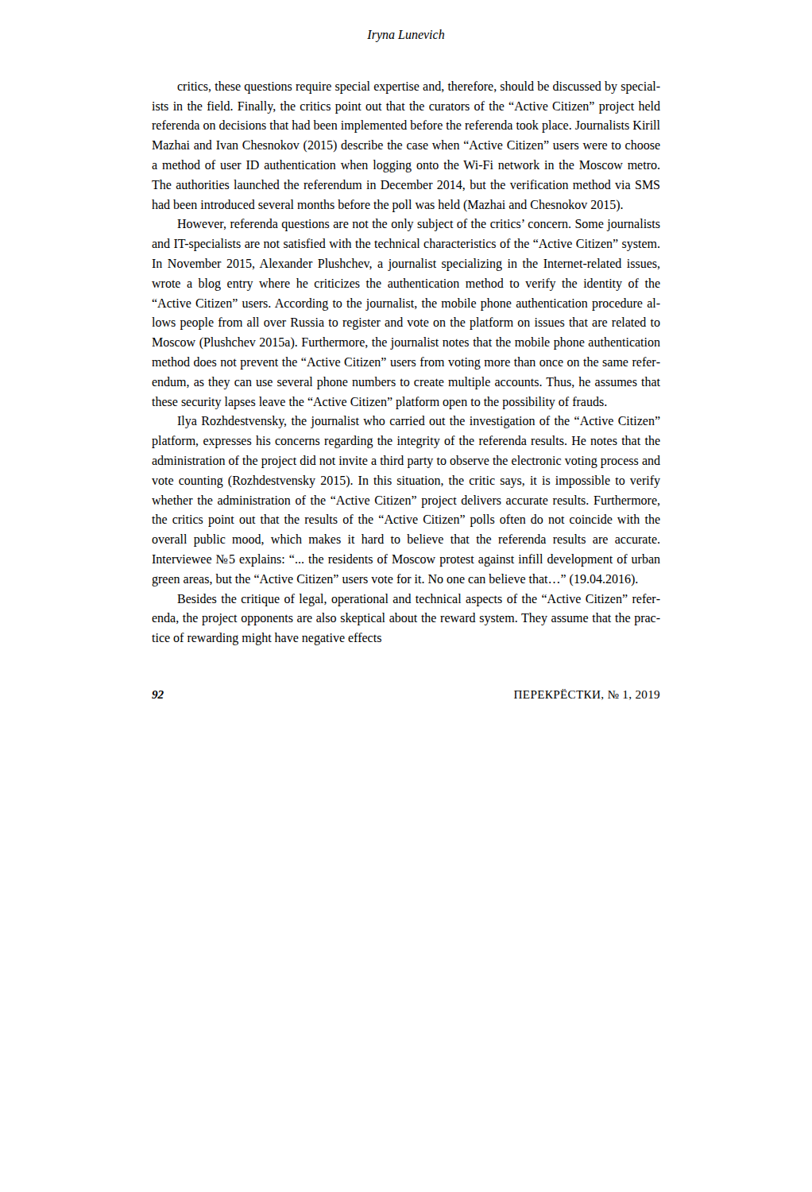Iryna Lunevich
critics, these questions require special expertise and, therefore, should be discussed by specialists in the field. Finally, the critics point out that the curators of the “Active Citizen” project held referenda on decisions that had been implemented before the referenda took place. Journalists Kirill Mazhai and Ivan Chesnokov (2015) describe the case when “Active Citizen” users were to choose a method of user ID authentication when logging onto the Wi-Fi network in the Moscow metro. The authorities launched the referendum in December 2014, but the verification method via SMS had been introduced several months before the poll was held (Mazhai and Chesnokov 2015).
However, referenda questions are not the only subject of the critics’ concern. Some journalists and IT-specialists are not satisfied with the technical characteristics of the “Active Citizen” system. In November 2015, Alexander Plushchev, a journalist specializing in the Internet-related issues, wrote a blog entry where he criticizes the authentication method to verify the identity of the “Active Citizen” users. According to the journalist, the mobile phone authentication procedure allows people from all over Russia to register and vote on the platform on issues that are related to Moscow (Plushchev 2015a). Furthermore, the journalist notes that the mobile phone authentication method does not prevent the “Active Citizen” users from voting more than once on the same referendum, as they can use several phone numbers to create multiple accounts. Thus, he assumes that these security lapses leave the “Active Citizen” platform open to the possibility of frauds.
Ilya Rozhdestvensky, the journalist who carried out the investigation of the “Active Citizen” platform, expresses his concerns regarding the integrity of the referenda results. He notes that the administration of the project did not invite a third party to observe the electronic voting process and vote counting (Rozhdestvensky 2015). In this situation, the critic says, it is impossible to verify whether the administration of the “Active Citizen” project delivers accurate results. Furthermore, the critics point out that the results of the “Active Citizen” polls often do not coincide with the overall public mood, which makes it hard to believe that the referenda results are accurate. Interviewee №5 explains: “... the residents of Moscow protest against infill development of urban green areas, but the “Active Citizen” users vote for it. No one can believe that…” (19.04.2016).
Besides the critique of legal, operational and technical aspects of the “Active Citizen” referenda, the project opponents are also skeptical about the reward system. They assume that the practice of rewarding might have negative effects
92 ПЕРЕКРЁСТКИ, № 1, 2019